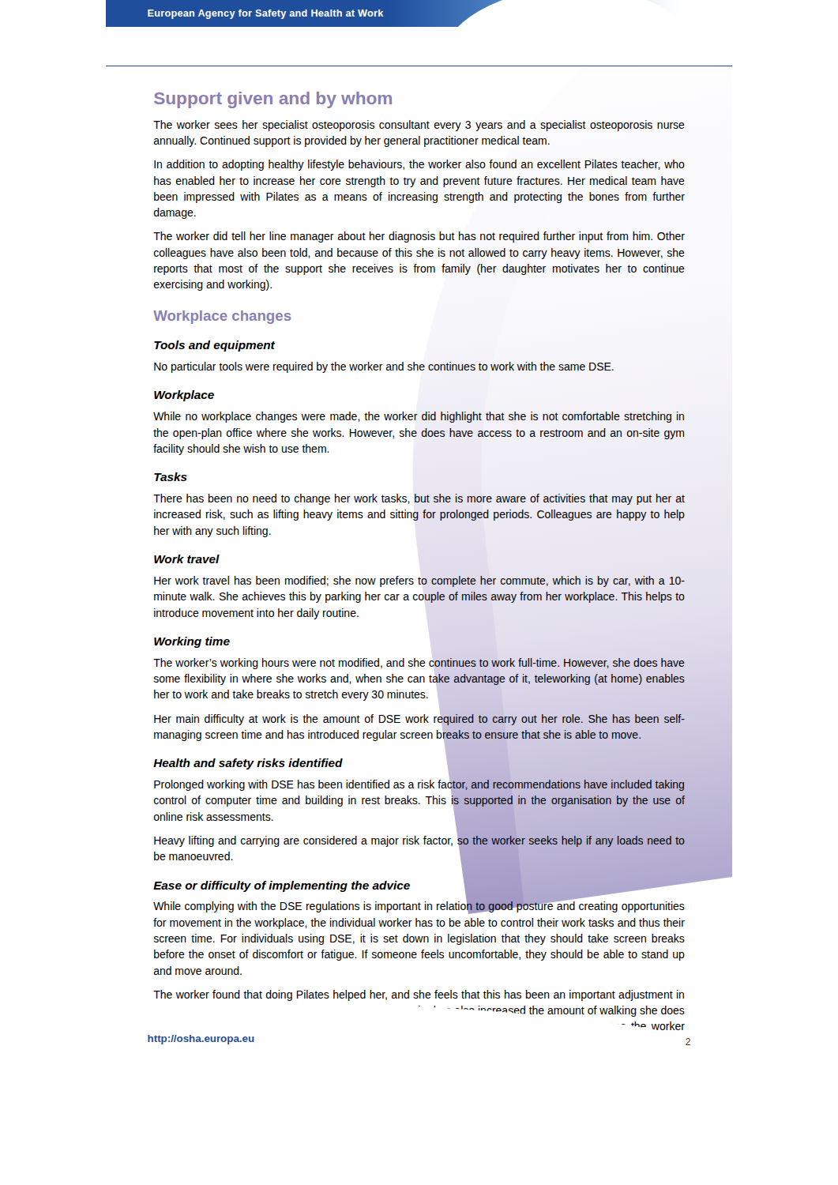European Agency for Safety and Health at Work
Support given and by whom
The worker sees her specialist osteoporosis consultant every 3 years and a specialist osteoporosis nurse annually. Continued support is provided by her general practitioner medical team.
In addition to adopting healthy lifestyle behaviours, the worker also found an excellent Pilates teacher, who has enabled her to increase her core strength to try and prevent future fractures. Her medical team have been impressed with Pilates as a means of increasing strength and protecting the bones from further damage.
The worker did tell her line manager about her diagnosis but has not required further input from him. Other colleagues have also been told, and because of this she is not allowed to carry heavy items. However, she reports that most of the support she receives is from family (her daughter motivates her to continue exercising and working).
Workplace changes
Tools and equipment
No particular tools were required by the worker and she continues to work with the same DSE.
Workplace
While no workplace changes were made, the worker did highlight that she is not comfortable stretching in the open-plan office where she works. However, she does have access to a restroom and an on-site gym facility should she wish to use them.
Tasks
There has been no need to change her work tasks, but she is more aware of activities that may put her at increased risk, such as lifting heavy items and sitting for prolonged periods. Colleagues are happy to help her with any such lifting.
Work travel
Her work travel has been modified; she now prefers to complete her commute, which is by car, with a 10-minute walk. She achieves this by parking her car a couple of miles away from her workplace. This helps to introduce movement into her daily routine.
Working time
The worker’s working hours were not modified, and she continues to work full-time. However, she does have some flexibility in where she works and, when she can take advantage of it, teleworking (at home) enables her to work and take breaks to stretch every 30 minutes.
Her main difficulty at work is the amount of DSE work required to carry out her role. She has been self-managing screen time and has introduced regular screen breaks to ensure that she is able to move.
Health and safety risks identified
Prolonged working with DSE has been identified as a risk factor, and recommendations have included taking control of computer time and building in rest breaks. This is supported in the organisation by the use of online risk assessments.
Heavy lifting and carrying are considered a major risk factor, so the worker seeks help if any loads need to be manoeuvred.
Ease or difficulty of implementing the advice
While complying with the DSE regulations is important in relation to good posture and creating opportunities for movement in the workplace, the individual worker has to be able to control their work tasks and thus their screen time. For individuals using DSE, it is set down in legislation that they should take screen breaks before the onset of discomfort or fatigue. If someone feels uncomfortable, they should be able to stand up and move around.
The worker found that doing Pilates helped her, and she feels that this has been an important adjustment in her life to delay the progression of the osteoporosis. She has also increased the amount of walking she does between her parked car and her office. This has been an easy change for her to make, as the worker understands the importance of physical activity in maintaining general health.
http://osha.europa.eu
2